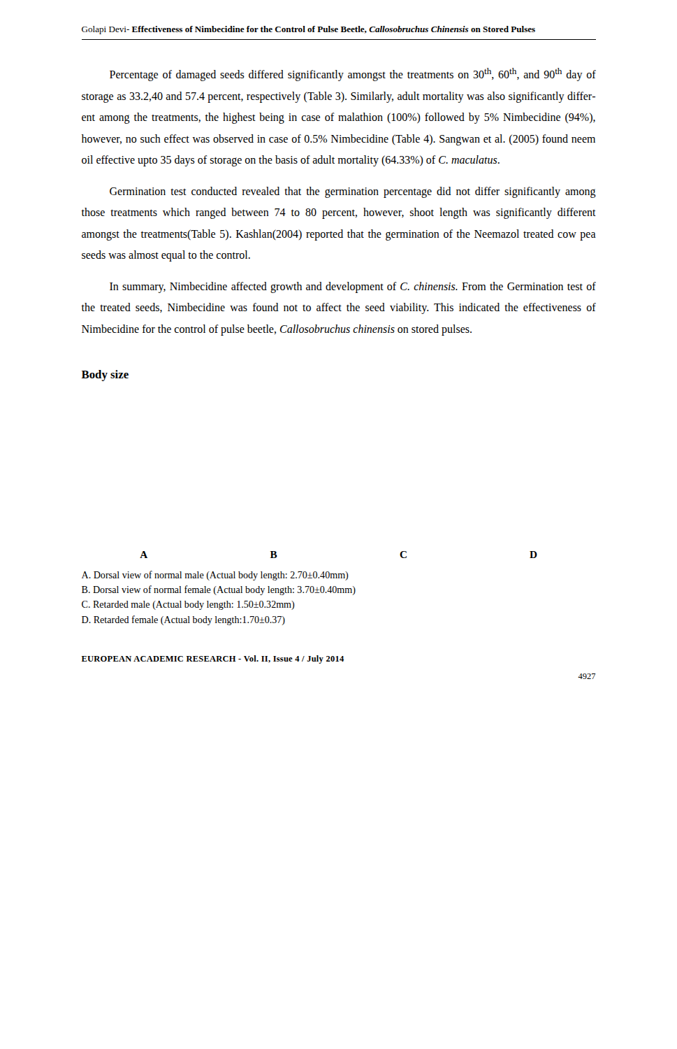Golapi Devi- Effectiveness of Nimbecidine for the Control of Pulse Beetle, Callosobruchus Chinensis on Stored Pulses
Percentage of damaged seeds differed significantly amongst the treatments on 30th, 60th, and 90th day of storage as 33.2,40 and 57.4 percent, respectively (Table 3). Similarly, adult mortality was also significantly different among the treatments, the highest being in case of malathion (100%) followed by 5% Nimbecidine (94%), however, no such effect was observed in case of 0.5% Nimbecidine (Table 4). Sangwan et al. (2005) found neem oil effective upto 35 days of storage on the basis of adult mortality (64.33%) of C. maculatus.
Germination test conducted revealed that the germination percentage did not differ significantly among those treatments which ranged between 74 to 80 percent, however, shoot length was significantly different amongst the treatments(Table 5). Kashlan(2004) reported that the germination of the Neemazol treated cow pea seeds was almost equal to the control.
In summary, Nimbecidine affected growth and development of C. chinensis. From the Germination test of the treated seeds, Nimbecidine was found not to affect the seed viability. This indicated the effectiveness of Nimbecidine for the control of pulse beetle, Callosobruchus chinensis on stored pulses.
Body size
A B C D
A. Dorsal view of normal male (Actual body length: 2.70±0.40mm)
B. Dorsal view of normal female (Actual body length: 3.70±0.40mm)
C. Retarded male (Actual body length: 1.50±0.32mm)
D. Retarded female (Actual body length:1.70±0.37)
EUROPEAN ACADEMIC RESEARCH - Vol. II, Issue 4 / July 2014
4927